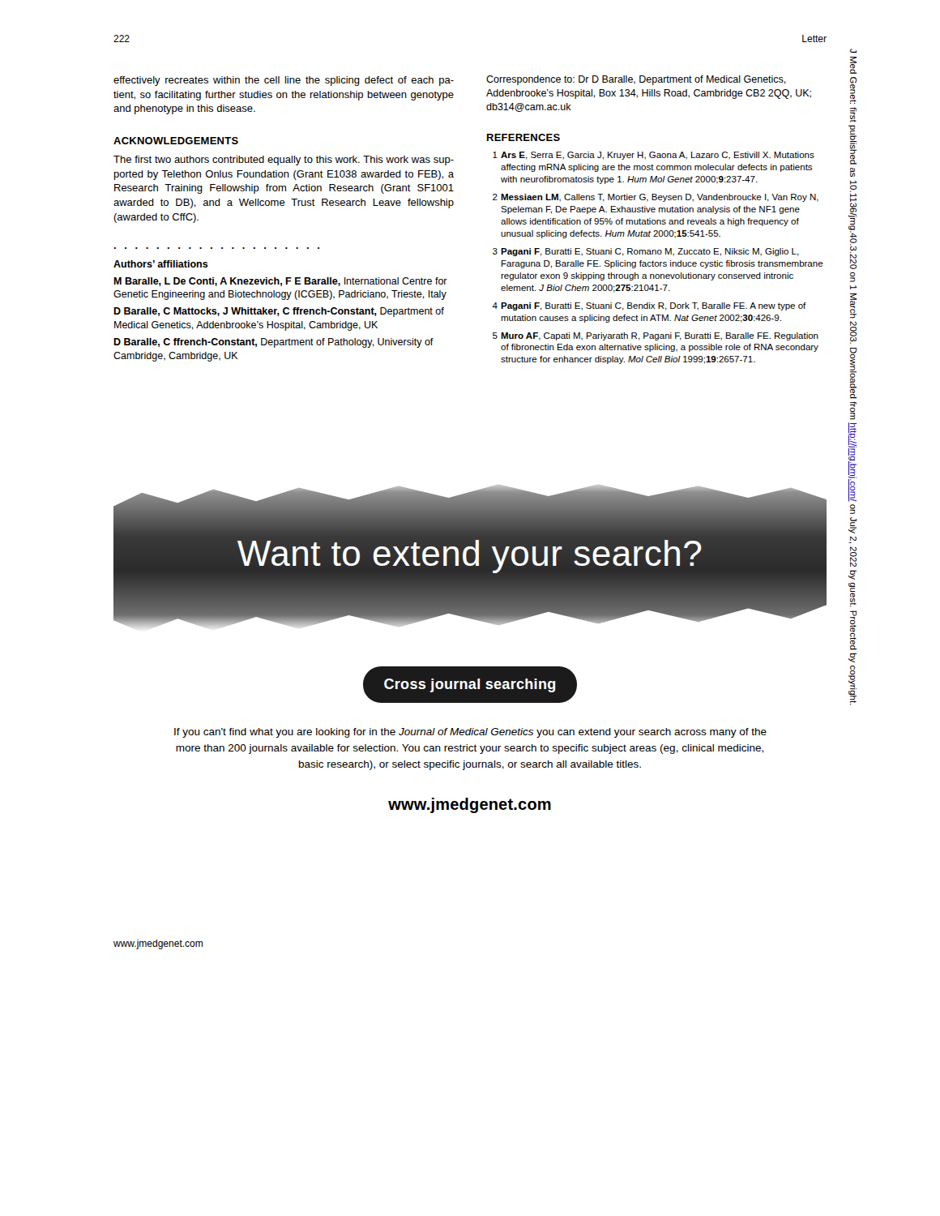222 Letter
J Med Genet: first published as 10.1136/jmg.40.3.220 on 1 March 2003. Downloaded from http://jmg.bmj.com/ on July 2, 2022 by guest. Protected by copyright.
effectively recreates within the cell line the splicing defect of each patient, so facilitating further studies on the relationship between genotype and phenotype in this disease.
Acknowledgements
The first two authors contributed equally to this work. This work was supported by Telethon Onlus Foundation (Grant E1038 awarded to FEB), a Research Training Fellowship from Action Research (Grant SF1001 awarded to DB), and a Wellcome Trust Research Leave fellowship (awarded to CffC).
. . . . . . . . . . . . . . . . . . . .
Authors’ affiliations
M Baralle, L De Conti, A Knezevich, F E Baralle, International Centre for Genetic Engineering and Biotechnology (ICGEB), Padriciano, Trieste, Italy
D Baralle, C Mattocks, J Whittaker, C ffrench-Constant, Department of Medical Genetics, Addenbrooke’s Hospital, Cambridge, UK
D Baralle, C ffrench-Constant, Department of Pathology, University of Cambridge, Cambridge, UK
Correspondence to: Dr D Baralle, Department of Medical Genetics, Addenbrooke’s Hospital, Box 134, Hills Road, Cambridge CB2 2QQ, UK; db314@cam.ac.uk
References
Ars E, Serra E, Garcia J, Kruyer H, Gaona A, Lazaro C, Estivill X. Mutations affecting mRNA splicing are the most common molecular defects in patients with neurofibromatosis type 1. Hum Mol Genet 2000;9:237-47.
Messiaen LM, Callens T, Mortier G, Beysen D, Vandenbroucke I, Van Roy N, Speleman F, De Paepe A. Exhaustive mutation analysis of the NF1 gene allows identification of 95% of mutations and reveals a high frequency of unusual splicing defects. Hum Mutat 2000;15:541-55.
Pagani F, Buratti E, Stuani C, Romano M, Zuccato E, Niksic M, Giglio L, Faraguna D, Baralle FE. Splicing factors induce cystic fibrosis transmembrane regulator exon 9 skipping through a nonevolutionary conserved intronic element. J Biol Chem 2000;275:21041-7.
Pagani F, Buratti E, Stuani C, Bendix R, Dork T, Baralle FE. A new type of mutation causes a splicing defect in ATM. Nat Genet 2002;30:426-9.
Muro AF, Capati M, Pariyarath R, Pagani F, Buratti E, Baralle FE. Regulation of fibronectin Eda exon alternative splicing, a possible role of RNA secondary structure for enhancer display. Mol Cell Biol 1999;19:2657-71.
Want to extend your search?
Cross journal searching
If you can't find what you are looking for in the Journal of Medical Genetics you can extend your search across many of the more than 200 journals available for selection. You can restrict your search to specific subject areas (eg, clinical medicine, basic research), or select specific journals, or search all available titles.
www.jmedgenet.com
www.jmedgenet.com